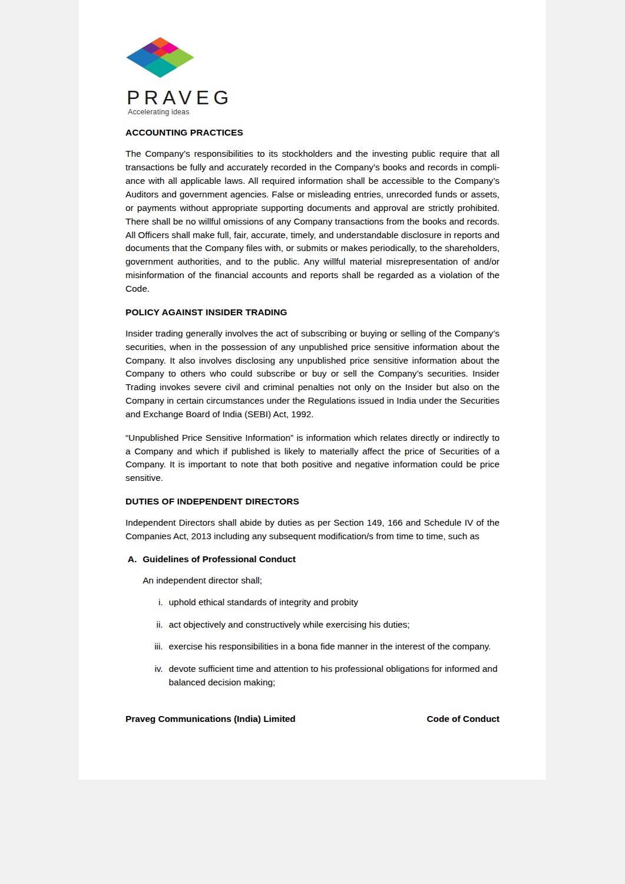PRAVEG
Accelerating ideas
ACCOUNTING PRACTICES
The Company’s responsibilities to its stockholders and the investing public require that all transactions be fully and accurately recorded in the Company’s books and records in compliance with all applicable laws. All required information shall be accessible to the Company’s Auditors and government agencies. False or misleading entries, unrecorded funds or assets, or payments without appropriate supporting documents and approval are strictly prohibited. There shall be no willful omissions of any Company transactions from the books and records. All Officers shall make full, fair, accurate, timely, and understandable disclosure in reports and documents that the Company files with, or submits or makes periodically, to the shareholders, government authorities, and to the public. Any willful material misrepresentation of and/or misinformation of the financial accounts and reports shall be regarded as a violation of the Code.
POLICY AGAINST INSIDER TRADING
Insider trading generally involves the act of subscribing or buying or selling of the Company’s securities, when in the possession of any unpublished price sensitive information about the Company. It also involves disclosing any unpublished price sensitive information about the Company to others who could subscribe or buy or sell the Company’s securities. Insider Trading invokes severe civil and criminal penalties not only on the Insider but also on the Company in certain circumstances under the Regulations issued in India under the Securities and Exchange Board of India (SEBI) Act, 1992.
“Unpublished Price Sensitive Information” is information which relates directly or indirectly to a Company and which if published is likely to materially affect the price of Securities of a Company. It is important to note that both positive and negative information could be price sensitive.
DUTIES OF INDEPENDENT DIRECTORS
Independent Directors shall abide by duties as per Section 149, 166 and Schedule IV of the Companies Act, 2013 including any subsequent modification/s from time to time, such as
Guidelines of Professional Conduct
An independent director shall;
uphold ethical standards of integrity and probity
act objectively and constructively while exercising his duties;
exercise his responsibilities in a bona fide manner in the interest of the company.
devote sufficient time and attention to his professional obligations for informed and balanced decision making;
Praveg Communications (India) Limited
Code of Conduct